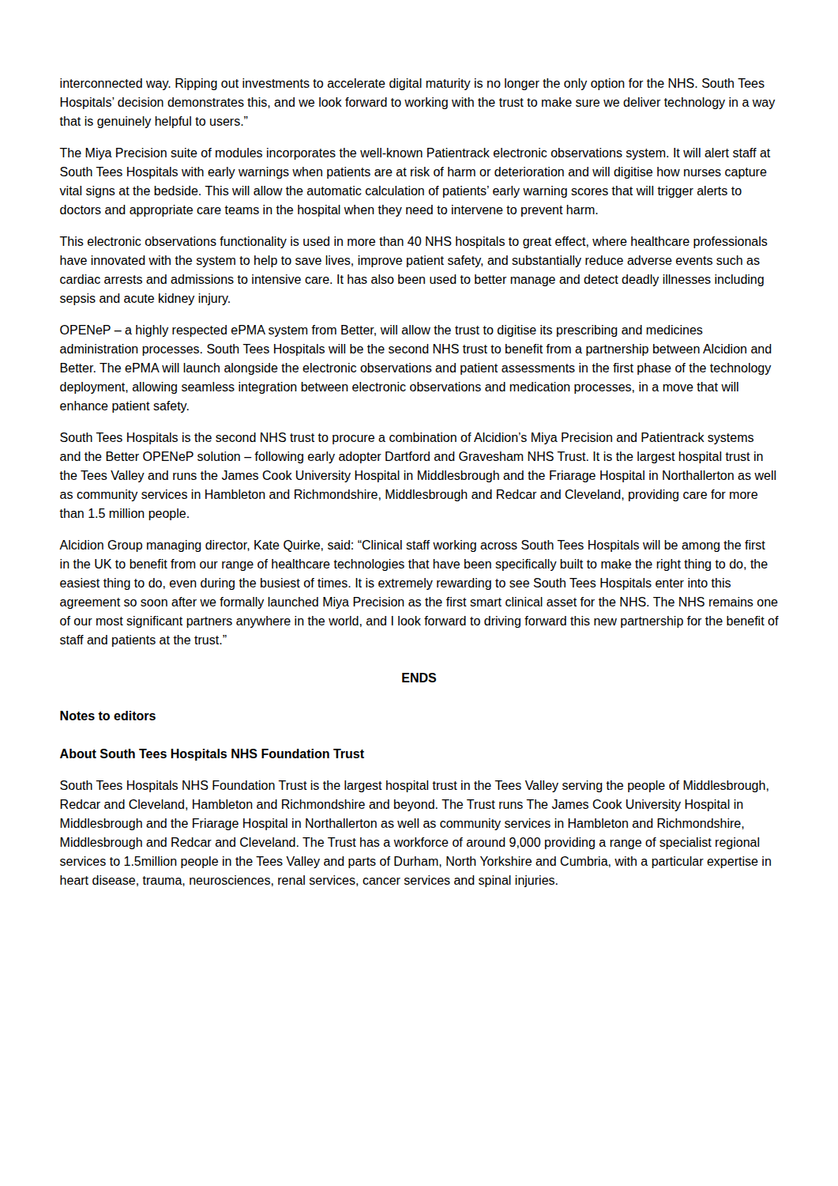interconnected way. Ripping out investments to accelerate digital maturity is no longer the only option for the NHS. South Tees Hospitals’ decision demonstrates this, and we look forward to working with the trust to make sure we deliver technology in a way that is genuinely helpful to users.”
The Miya Precision suite of modules incorporates the well-known Patientrack electronic observations system. It will alert staff at South Tees Hospitals with early warnings when patients are at risk of harm or deterioration and will digitise how nurses capture vital signs at the bedside. This will allow the automatic calculation of patients’ early warning scores that will trigger alerts to doctors and appropriate care teams in the hospital when they need to intervene to prevent harm.
This electronic observations functionality is used in more than 40 NHS hospitals to great effect, where healthcare professionals have innovated with the system to help to save lives, improve patient safety, and substantially reduce adverse events such as cardiac arrests and admissions to intensive care. It has also been used to better manage and detect deadly illnesses including sepsis and acute kidney injury.
OPENeP – a highly respected ePMA system from Better, will allow the trust to digitise its prescribing and medicines administration processes. South Tees Hospitals will be the second NHS trust to benefit from a partnership between Alcidion and Better. The ePMA will launch alongside the electronic observations and patient assessments in the first phase of the technology deployment, allowing seamless integration between electronic observations and medication processes, in a move that will enhance patient safety.
South Tees Hospitals is the second NHS trust to procure a combination of Alcidion’s Miya Precision and Patientrack systems and the Better OPENeP solution – following early adopter Dartford and Gravesham NHS Trust. It is the largest hospital trust in the Tees Valley and runs the James Cook University Hospital in Middlesbrough and the Friarage Hospital in Northallerton as well as community services in Hambleton and Richmondshire, Middlesbrough and Redcar and Cleveland, providing care for more than 1.5 million people.
Alcidion Group managing director, Kate Quirke, said: “Clinical staff working across South Tees Hospitals will be among the first in the UK to benefit from our range of healthcare technologies that have been specifically built to make the right thing to do, the easiest thing to do, even during the busiest of times. It is extremely rewarding to see South Tees Hospitals enter into this agreement so soon after we formally launched Miya Precision as the first smart clinical asset for the NHS. The NHS remains one of our most significant partners anywhere in the world, and I look forward to driving forward this new partnership for the benefit of staff and patients at the trust.”
ENDS
Notes to editors
About South Tees Hospitals NHS Foundation Trust
South Tees Hospitals NHS Foundation Trust is the largest hospital trust in the Tees Valley serving the people of Middlesbrough, Redcar and Cleveland, Hambleton and Richmondshire and beyond. The Trust runs The James Cook University Hospital in Middlesbrough and the Friarage Hospital in Northallerton as well as community services in Hambleton and Richmondshire, Middlesbrough and Redcar and Cleveland. The Trust has a workforce of around 9,000 providing a range of specialist regional services to 1.5million people in the Tees Valley and parts of Durham, North Yorkshire and Cumbria, with a particular expertise in heart disease, trauma, neurosciences, renal services, cancer services and spinal injuries.